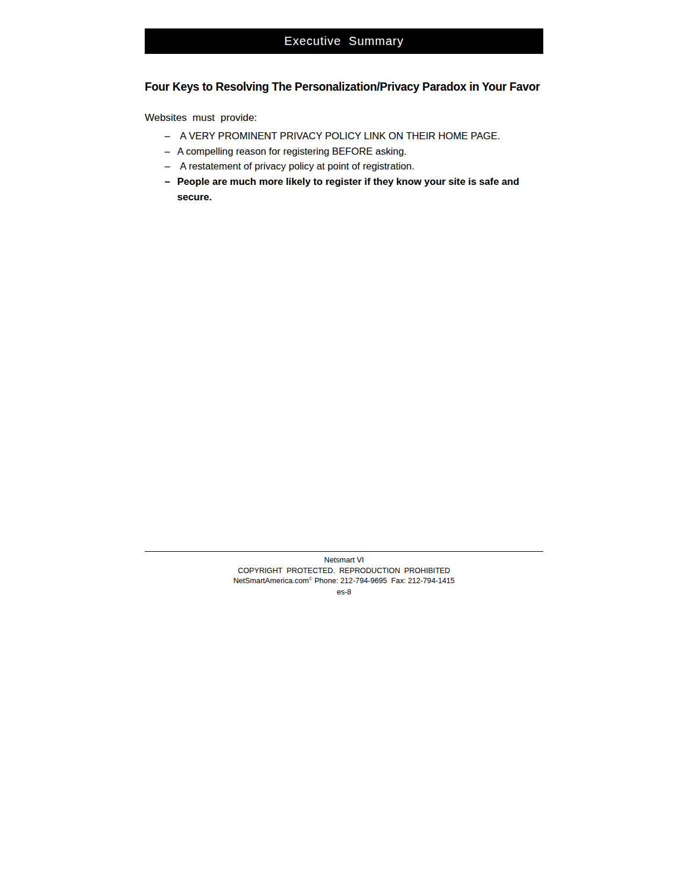Executive Summary
Four Keys to Resolving The Personalization/Privacy Paradox in Your Favor
Websites must provide:
A VERY PROMINENT PRIVACY POLICY LINK ON THEIR HOME PAGE.
A compelling reason for registering BEFORE asking.
A restatement of privacy policy at point of registration.
People are much more likely to register if they know your site is safe and secure.
Netsmart VI
COPYRIGHT PROTECTED. REPRODUCTION PROHIBITED
NetSmartAmerica.com© Phone: 212-794-9695 Fax: 212-794-1415
es-8